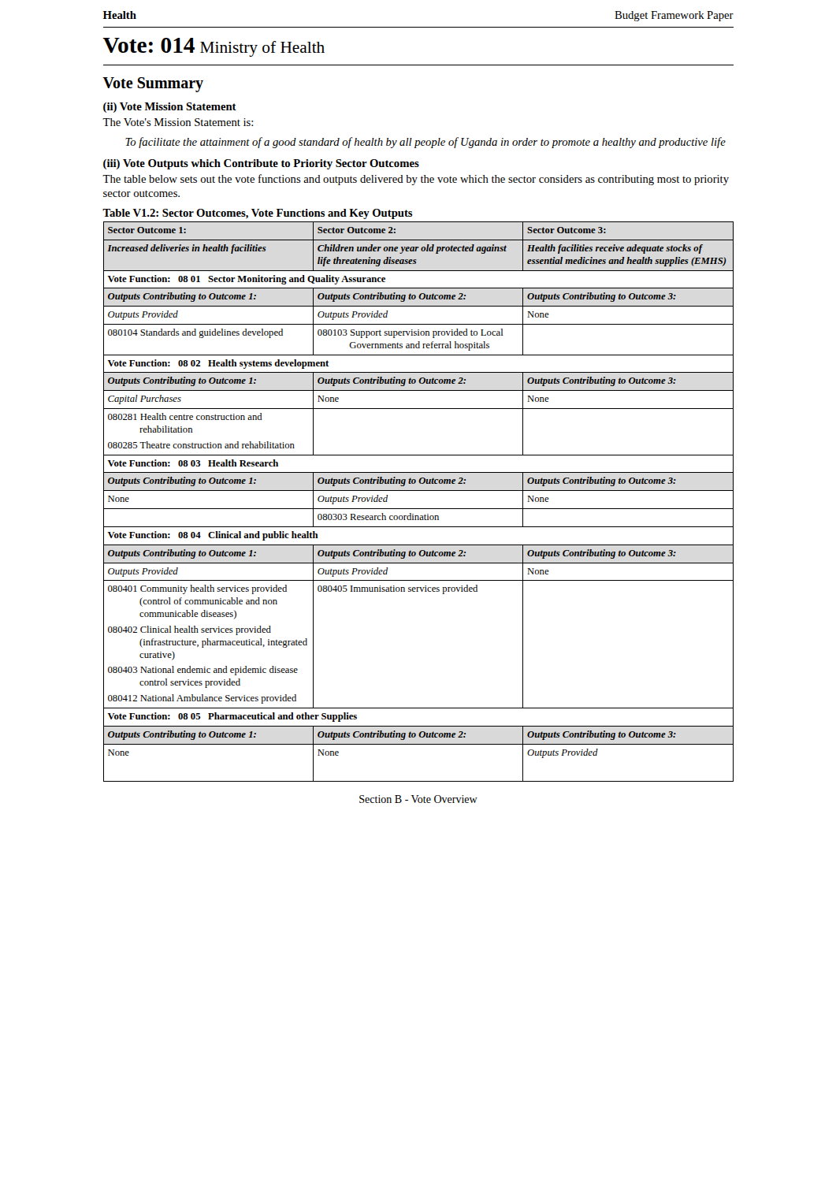Health
Budget Framework Paper
Vote: 014
Ministry of Health
Vote Summary
(ii) Vote Mission Statement
The Vote's Mission Statement is:
To facilitate the attainment of a good standard of health by all people of Uganda in order to promote a healthy and productive life
(iii) Vote Outputs which Contribute to Priority Sector Outcomes
The table below sets out the vote functions and outputs delivered by the vote which the sector considers as contributing most to priority sector outcomes.
Table V1.2: Sector Outcomes, Vote Functions and Key Outputs
| Sector Outcome 1: | Sector Outcome 2: | Sector Outcome 3: |
| Increased deliveries in health facilities | Children under one year old protected against life threatening diseases | Health facilities receive adequate stocks of essential medicines and health supplies (EMHS) |
| Vote Function: 08 01 Sector Monitoring and Quality Assurance |
| Outputs Contributing to Outcome 1: | Outputs Contributing to Outcome 2: | Outputs Contributing to Outcome 3: |
| Outputs Provided | Outputs Provided | None |
| 080104 Standards and guidelines developed | 080103 Support supervision provided to Local Governments and referral hospitals | |
| Vote Function: 08 02 Health systems development |
| Outputs Contributing to Outcome 1: | Outputs Contributing to Outcome 2: | Outputs Contributing to Outcome 3: |
| Capital Purchases | None | None |
| 080281 Health centre construction and rehabilitation 080285 Theatre construction and rehabilitation | | |
| Vote Function: 08 03 Health Research |
| Outputs Contributing to Outcome 1: | Outputs Contributing to Outcome 2: | Outputs Contributing to Outcome 3: |
| None | Outputs Provided | None |
| | 080303 Research coordination | |
| Vote Function: 08 04 Clinical and public health |
| Outputs Contributing to Outcome 1: | Outputs Contributing to Outcome 2: | Outputs Contributing to Outcome 3: |
| Outputs Provided | Outputs Provided | None |
| 080401 Community health services provided (control of communicable and non communicable diseases) 080402 Clinical health services provided (infrastructure, pharmaceutical, integrated curative) 080403 National endemic and epidemic disease control services provided 080412 National Ambulance Services provided | 080405 Immunisation services provided | |
| Vote Function: 08 05 Pharmaceutical and other Supplies |
| Outputs Contributing to Outcome 1: | Outputs Contributing to Outcome 2: | Outputs Contributing to Outcome 3: |
| None | None | Outputs Provided |
Section B - Vote Overview